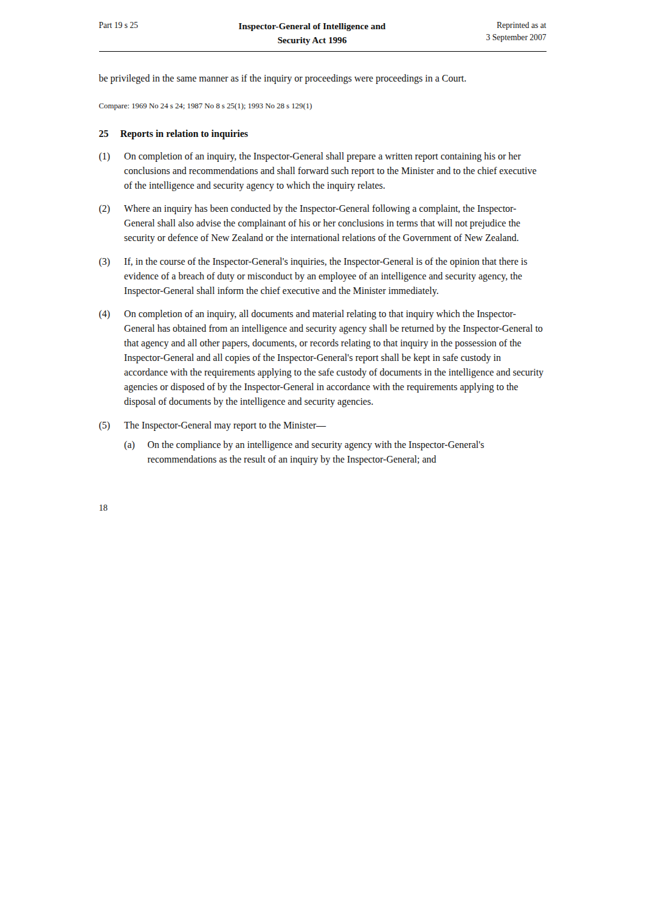Part 19 s 25
Inspector-General of Intelligence and
Security Act 1996
Reprinted as at
3 September 2007
be privileged in the same manner as if the inquiry or proceedings were proceedings in a Court.
Compare: 1969 No 24 s 24; 1987 No 8 s 25(1); 1993 No 28 s 129(1)
25 Reports in relation to inquiries
(1) On completion of an inquiry, the Inspector-General shall prepare a written report containing his or her conclusions and recommendations and shall forward such report to the Minister and to the chief executive of the intelligence and security agency to which the inquiry relates.
(2) Where an inquiry has been conducted by the Inspector-General following a complaint, the Inspector-General shall also advise the complainant of his or her conclusions in terms that will not prejudice the security or defence of New Zealand or the international relations of the Government of New Zealand.
(3) If, in the course of the Inspector-General's inquiries, the Inspector-General is of the opinion that there is evidence of a breach of duty or misconduct by an employee of an intelligence and security agency, the Inspector-General shall inform the chief executive and the Minister immediately.
(4) On completion of an inquiry, all documents and material relating to that inquiry which the Inspector-General has obtained from an intelligence and security agency shall be returned by the Inspector-General to that agency and all other papers, documents, or records relating to that inquiry in the possession of the Inspector-General and all copies of the Inspector-General's report shall be kept in safe custody in accordance with the requirements applying to the safe custody of documents in the intelligence and security agencies or disposed of by the Inspector-General in accordance with the requirements applying to the disposal of documents by the intelligence and security agencies.
(5) The Inspector-General may report to the Minister—
(a) On the compliance by an intelligence and security agency with the Inspector-General's recommendations as the result of an inquiry by the Inspector-General; and
18